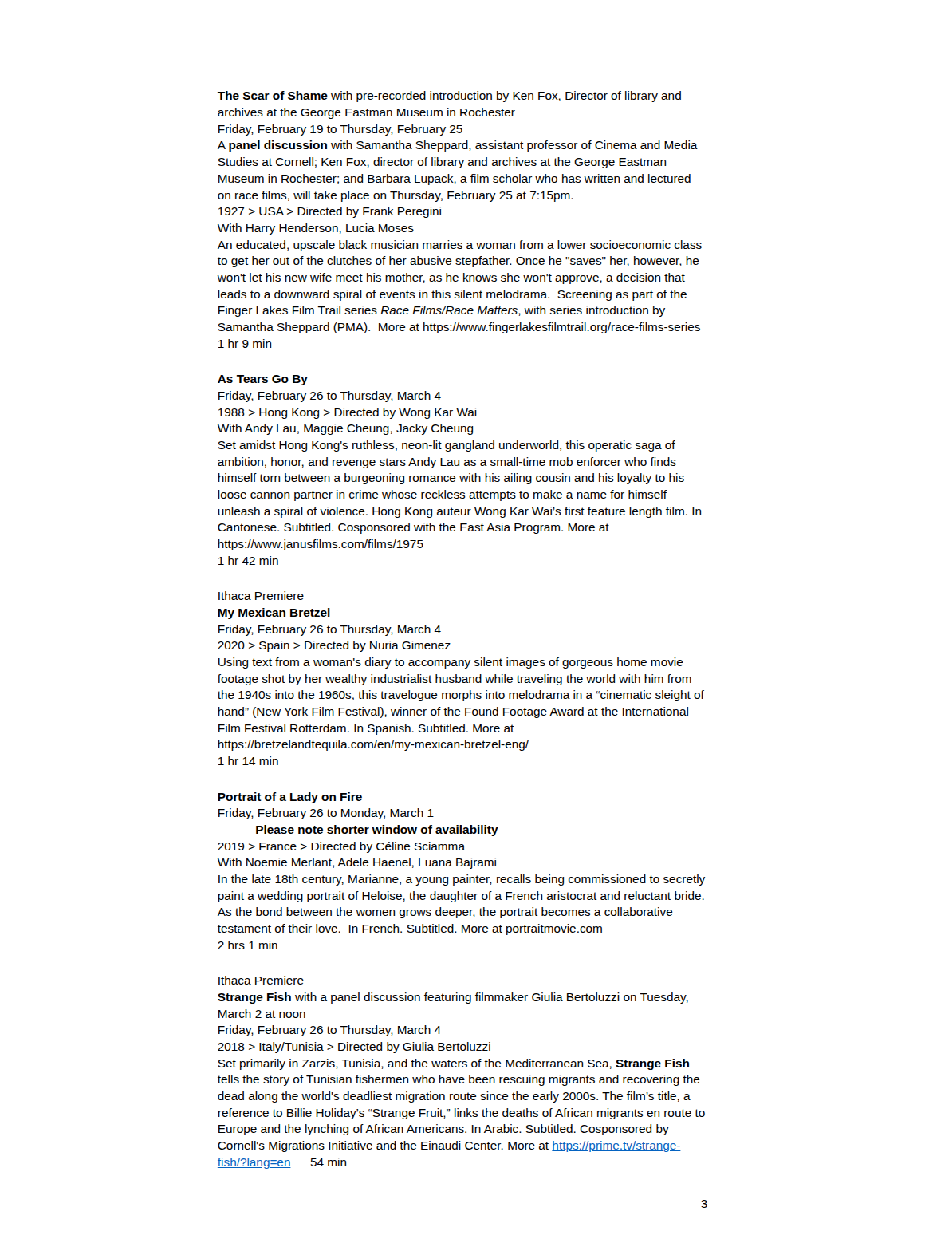The Scar of Shame with pre-recorded introduction by Ken Fox, Director of library and archives at the George Eastman Museum in Rochester
Friday, February 19 to Thursday, February 25
A panel discussion with Samantha Sheppard, assistant professor of Cinema and Media Studies at Cornell; Ken Fox, director of library and archives at the George Eastman Museum in Rochester; and Barbara Lupack, a film scholar who has written and lectured on race films, will take place on Thursday, February 25 at 7:15pm.
1927 > USA > Directed by Frank Peregini
With Harry Henderson, Lucia Moses
An educated, upscale black musician marries a woman from a lower socioeconomic class to get her out of the clutches of her abusive stepfather. Once he "saves" her, however, he won't let his new wife meet his mother, as he knows she won't approve, a decision that leads to a downward spiral of events in this silent melodrama. Screening as part of the Finger Lakes Film Trail series Race Films/Race Matters, with series introduction by Samantha Sheppard (PMA). More at https://www.fingerlakesfilmtrail.org/race-films-series
1 hr 9 min
As Tears Go By
Friday, February 26 to Thursday, March 4
1988 > Hong Kong > Directed by Wong Kar Wai
With Andy Lau, Maggie Cheung, Jacky Cheung
Set amidst Hong Kong's ruthless, neon-lit gangland underworld, this operatic saga of ambition, honor, and revenge stars Andy Lau as a small-time mob enforcer who finds himself torn between a burgeoning romance with his ailing cousin and his loyalty to his loose cannon partner in crime whose reckless attempts to make a name for himself unleash a spiral of violence. Hong Kong auteur Wong Kar Wai’s first feature length film. In Cantonese. Subtitled. Cosponsored with the East Asia Program. More at https://www.janusfilms.com/films/1975
1 hr 42 min
Ithaca Premiere
My Mexican Bretzel
Friday, February 26 to Thursday, March 4
2020 > Spain > Directed by Nuria Gimenez
Using text from a woman's diary to accompany silent images of gorgeous home movie footage shot by her wealthy industrialist husband while traveling the world with him from the 1940s into the 1960s, this travelogue morphs into melodrama in a “cinematic sleight of hand” (New York Film Festival), winner of the Found Footage Award at the International Film Festival Rotterdam. In Spanish. Subtitled. More at https://bretzelandtequila.com/en/my-mexican-bretzel-eng/
1 hr 14 min
Portrait of a Lady on Fire
Friday, February 26 to Monday, March 1Please note shorter window of availability
2019 > France > Directed by Céline Sciamma
With Noemie Merlant, Adele Haenel, Luana Bajrami
In the late 18th century, Marianne, a young painter, recalls being commissioned to secretly paint a wedding portrait of Heloise, the daughter of a French aristocrat and reluctant bride. As the bond between the women grows deeper, the portrait becomes a collaborative testament of their love. In French. Subtitled. More at portraitmovie.com
2 hrs 1 min
Ithaca Premiere
Strange Fish with a panel discussion featuring filmmaker Giulia Bertoluzzi on Tuesday, March 2 at noon
Friday, February 26 to Thursday, March 4
2018 > Italy/Tunisia > Directed by Giulia Bertoluzzi
Set primarily in Zarzis, Tunisia, and the waters of the Mediterranean Sea, Strange Fish tells the story of Tunisian fishermen who have been rescuing migrants and recovering the dead along the world's deadliest migration route since the early 2000s. The film’s title, a reference to Billie Holiday’s “Strange Fruit,” links the deaths of African migrants en route to Europe and the lynching of African Americans. In Arabic. Subtitled. Cosponsored by Cornell's Migrations Initiative and the Einaudi Center. More at https://prime.tv/strange-fish/?lang=en 54 min
3